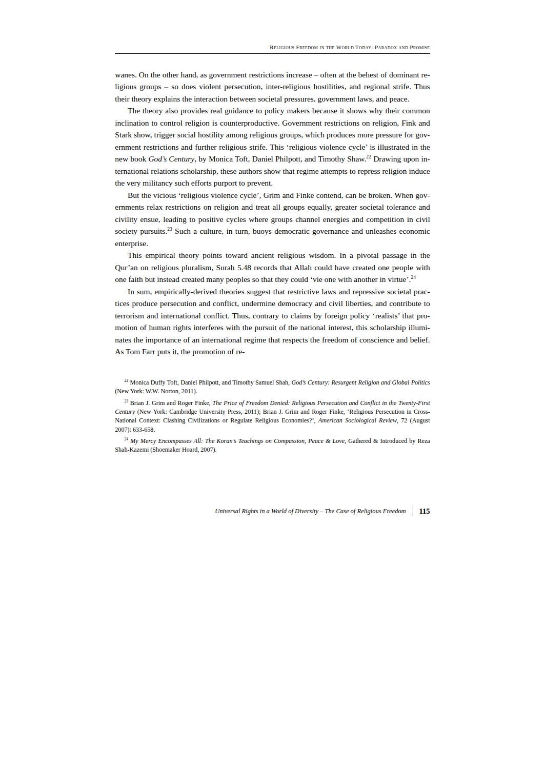Religious Freedom in the World Today: Paradox and Promise
wanes. On the other hand, as government restrictions increase – often at the behest of dominant religious groups – so does violent persecution, inter-religious hostilities, and regional strife. Thus their theory explains the interaction between societal pressures, government laws, and peace.
The theory also provides real guidance to policy makers because it shows why their common inclination to control religion is counterproductive. Government restrictions on religion, Fink and Stark show, trigger social hostility among religious groups, which produces more pressure for government restrictions and further religious strife. This ‘religious violence cycle’ is illustrated in the new book God’s Century, by Monica Toft, Daniel Philpott, and Timothy Shaw.22 Drawing upon international relations scholarship, these authors show that regime attempts to repress religion induce the very militancy such efforts purport to prevent.
But the vicious ‘religious violence cycle’, Grim and Finke contend, can be broken. When governments relax restrictions on religion and treat all groups equally, greater societal tolerance and civility ensue, leading to positive cycles where groups channel energies and competition in civil society pursuits.23 Such a culture, in turn, buoys democratic governance and unleashes economic enterprise.
This empirical theory points toward ancient religious wisdom. In a pivotal passage in the Qur’an on religious pluralism, Surah 5.48 records that Allah could have created one people with one faith but instead created many peoples so that they could ‘vie one with another in virtue’.24
In sum, empirically-derived theories suggest that restrictive laws and repressive societal practices produce persecution and conflict, undermine democracy and civil liberties, and contribute to terrorism and international conflict. Thus, contrary to claims by foreign policy ‘realists’ that promotion of human rights interferes with the pursuit of the national interest, this scholarship illuminates the importance of an international regime that respects the freedom of conscience and belief. As Tom Farr puts it, the promotion of re-
22 Monica Duffy Toft, Daniel Philpott, and Timothy Samuel Shah, God’s Century: Resurgent Religion and Global Politics (New York: W.W. Norton, 2011).
23 Brian J. Grim and Roger Finke, The Price of Freedom Denied: Religious Persecution and Conflict in the Twenty-First Century (New York: Cambridge University Press, 2011); Brian J. Grim and Roger Finke, ‘Religious Persecution in Cross-National Context: Clashing Civilizations or Regulate Religious Economies?’, American Sociological Review, 72 (August 2007): 633-658.
24 My Mercy Encompasses All: The Koran’s Teachings on Compassion, Peace & Love, Gathered & Introduced by Reza Shah-Kazemi (Shoemaker Hoard, 2007).
Universal Rights in a World of Diversity – The Case of Religious Freedom 115